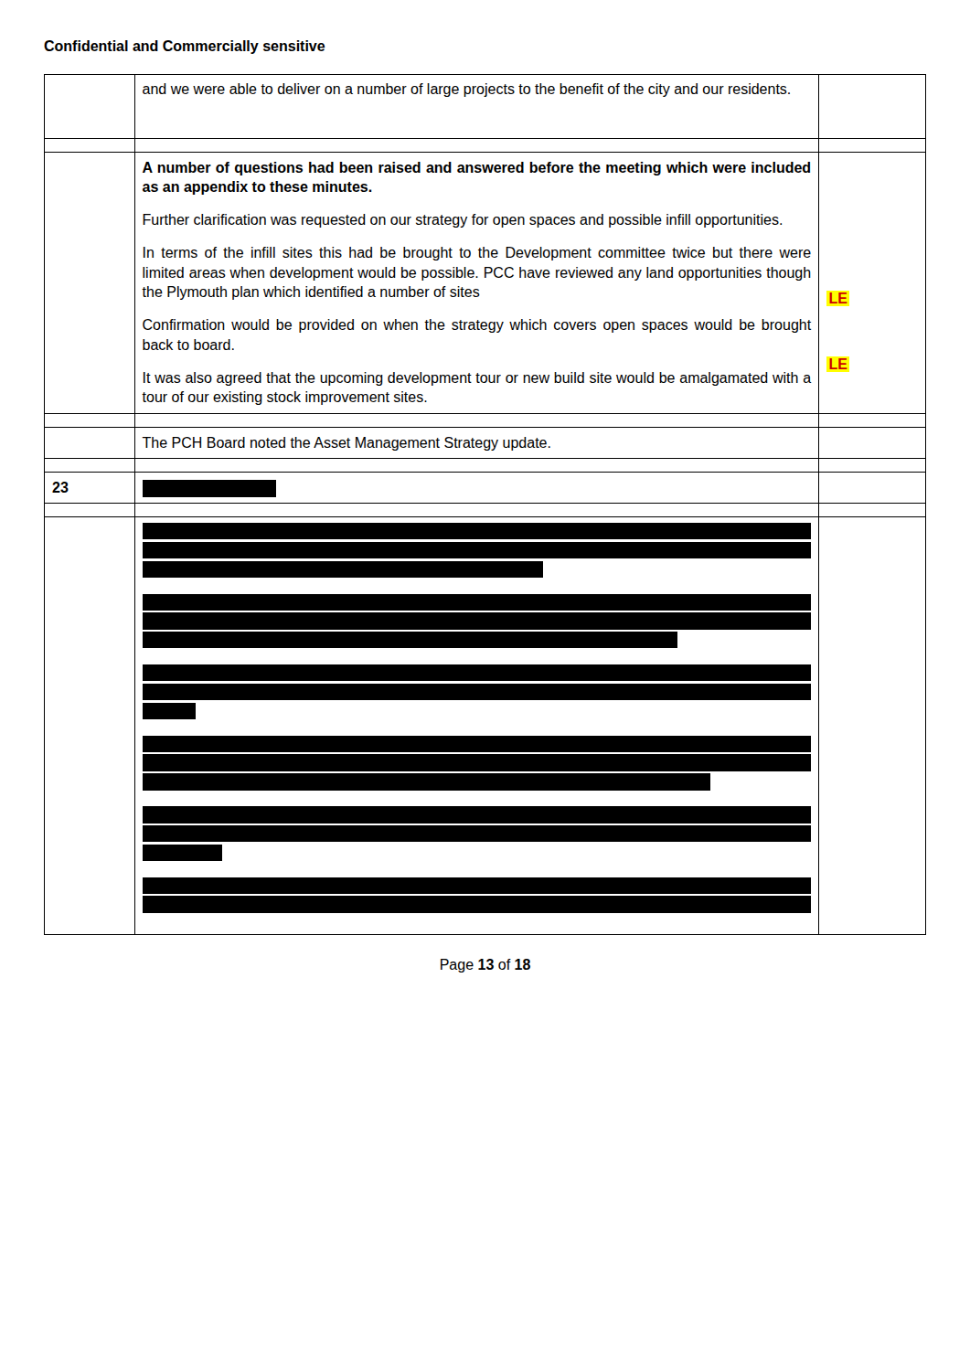Confidential and Commercially sensitive
| | and we were able to deliver on a number of large projects to the benefit of the city and our residents. | |
| | A number of questions had been raised and answered before the meeting which were included as an appendix to these minutes. Further clarification was requested on our strategy for open spaces and possible infill opportunities. In terms of the infill sites this had be brought to the Development committee twice but there were limited areas when development would be possible. PCC have reviewed any land opportunities though the Plymouth plan which identified a number of sites Confirmation would be provided on when the strategy which covers open spaces would be brought back to board. It was also agreed that the upcoming development tour or new build site would be amalgamated with a tour of our existing stock improvement sites. | LE LE |
| | The PCH Board noted the Asset Management Strategy update. | |
| 23 | | |
Page 13 of 18